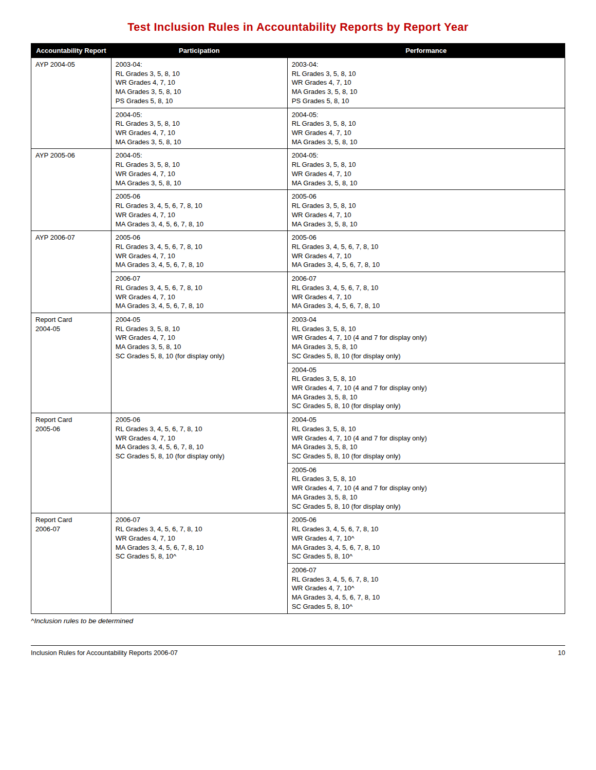Test Inclusion Rules in Accountability Reports by Report Year
| Accountability Report | Participation | Performance |
| --- | --- | --- |
| AYP 2004-05 | 2003-04: RL Grades 3, 5, 8, 10 WR Grades 4, 7, 10 MA Grades 3, 5, 8, 10 PS Grades 5, 8, 10 | 2003-04: RL Grades 3, 5, 8, 10 WR Grades 4, 7, 10 MA Grades 3, 5, 8, 10 PS Grades 5, 8, 10 |
| 2004-05: RL Grades 3, 5, 8, 10 WR Grades 4, 7, 10 MA Grades 3, 5, 8, 10 | 2004-05: RL Grades 3, 5, 8, 10 WR Grades 4, 7, 10 MA Grades 3, 5, 8, 10 |
| AYP 2005-06 | 2004-05: RL Grades 3, 5, 8, 10 WR Grades 4, 7, 10 MA Grades 3, 5, 8, 10 | 2004-05: RL Grades 3, 5, 8, 10 WR Grades 4, 7, 10 MA Grades 3, 5, 8, 10 |
| 2005-06 RL Grades 3, 4, 5, 6, 7, 8, 10 WR Grades 4, 7, 10 MA Grades 3, 4, 5, 6, 7, 8, 10 | 2005-06 RL Grades 3, 5, 8, 10 WR Grades 4, 7, 10 MA Grades 3, 5, 8, 10 |
| AYP 2006-07 | 2005-06 RL Grades 3, 4, 5, 6, 7, 8, 10 WR Grades 4, 7, 10 MA Grades 3, 4, 5, 6, 7, 8, 10 | 2005-06 RL Grades 3, 4, 5, 6, 7, 8, 10 WR Grades 4, 7, 10 MA Grades 3, 4, 5, 6, 7, 8, 10 |
| 2006-07 RL Grades 3, 4, 5, 6, 7, 8, 10 WR Grades 4, 7, 10 MA Grades 3, 4, 5, 6, 7, 8, 10 | 2006-07 RL Grades 3, 4, 5, 6, 7, 8, 10 WR Grades 4, 7, 10 MA Grades 3, 4, 5, 6, 7, 8, 10 |
| Report Card 2004-05 | 2004-05 RL Grades 3, 5, 8, 10 WR Grades 4, 7, 10 MA Grades 3, 5, 8, 10 SC Grades 5, 8, 10 (for display only) | 2003-04 RL Grades 3, 5, 8, 10 WR Grades 4, 7, 10 (4 and 7 for display only) MA Grades 3, 5, 8, 10 SC Grades 5, 8, 10 (for display only) |
| 2004-05 RL Grades 3, 5, 8, 10 WR Grades 4, 7, 10 (4 and 7 for display only) MA Grades 3, 5, 8, 10 SC Grades 5, 8, 10 (for display only) |
| Report Card 2005-06 | 2005-06 RL Grades 3, 4, 5, 6, 7, 8, 10 WR Grades 4, 7, 10 MA Grades 3, 4, 5, 6, 7, 8, 10 SC Grades 5, 8, 10 (for display only) | 2004-05 RL Grades 3, 5, 8, 10 WR Grades 4, 7, 10 (4 and 7 for display only) MA Grades 3, 5, 8, 10 SC Grades 5, 8, 10 (for display only) |
| 2005-06 RL Grades 3, 5, 8, 10 WR Grades 4, 7, 10 (4 and 7 for display only) MA Grades 3, 5, 8, 10 SC Grades 5, 8, 10 (for display only) |
| Report Card 2006-07 | 2006-07 RL Grades 3, 4, 5, 6, 7, 8, 10 WR Grades 4, 7, 10 MA Grades 3, 4, 5, 6, 7, 8, 10 SC Grades 5, 8, 10^ | 2005-06 RL Grades 3, 4, 5, 6, 7, 8, 10 WR Grades 4, 7, 10^ MA Grades 3, 4, 5, 6, 7, 8, 10 SC Grades 5, 8, 10^ |
| 2006-07 RL Grades 3, 4, 5, 6, 7, 8, 10 WR Grades 4, 7, 10^ MA Grades 3, 4, 5, 6, 7, 8, 10 SC Grades 5, 8, 10^ |
^Inclusion rules to be determined
Inclusion Rules for Accountability Reports 2006-07 10